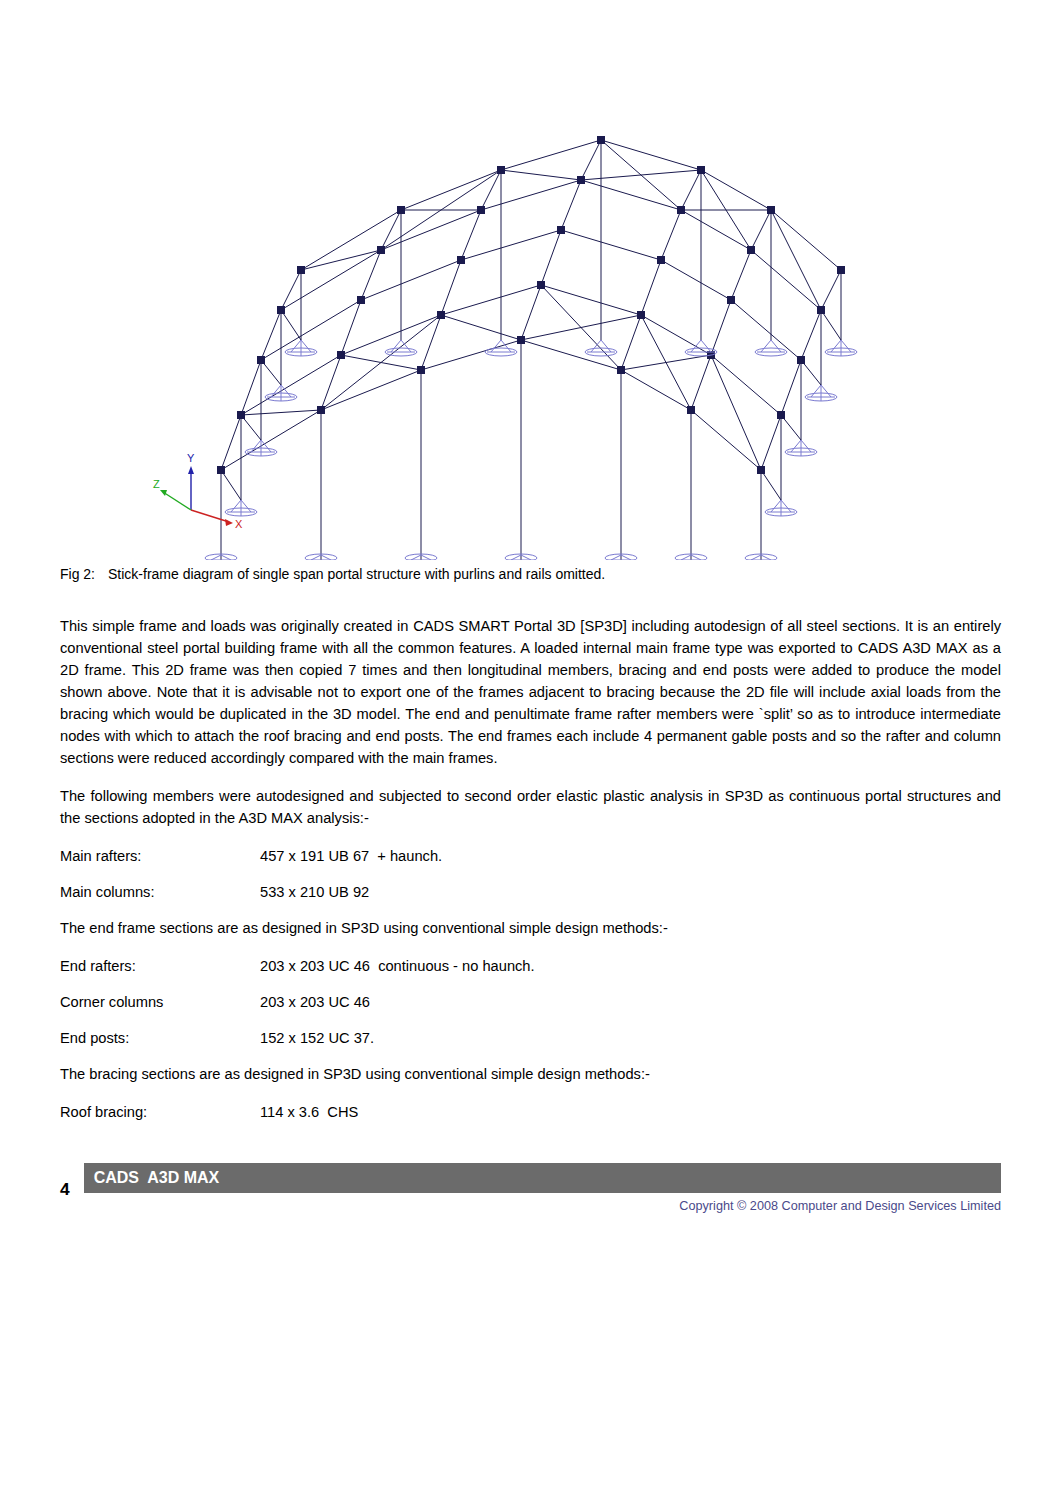Y X Z
Fig 2: Stick-frame diagram of single span portal structure with purlins and rails omitted.
This simple frame and loads was originally created in CADS SMART Portal 3D [SP3D] including autodesign of all steel sections. It is an entirely conventional steel portal building frame with all the common features. A loaded internal main frame type was exported to CADS A3D MAX as a 2D frame. This 2D frame was then copied 7 times and then longitudinal members, bracing and end posts were added to produce the model shown above. Note that it is advisable not to export one of the frames adjacent to bracing because the 2D file will include axial loads from the bracing which would be duplicated in the 3D model. The end and penultimate frame rafter members were `split’ so as to introduce intermediate nodes with which to attach the roof bracing and end posts. The end frames each include 4 permanent gable posts and so the rafter and column sections were reduced accordingly compared with the main frames.
The following members were autodesigned and subjected to second order elastic plastic analysis in SP3D as continuous portal structures and the sections adopted in the A3D MAX analysis:-
Main rafters:
457 x 191 UB 67 + haunch.
Main columns:
533 x 210 UB 92
The end frame sections are as designed in SP3D using conventional simple design methods:-
End rafters:
203 x 203 UC 46 continuous - no haunch.
Corner columns
203 x 203 UC 46
End posts:
152 x 152 UC 37.
The bracing sections are as designed in SP3D using conventional simple design methods:-
Roof bracing:
114 x 3.6 CHS
4
CADS A3D MAX
Copyright © 2008 Computer and Design Services Limited